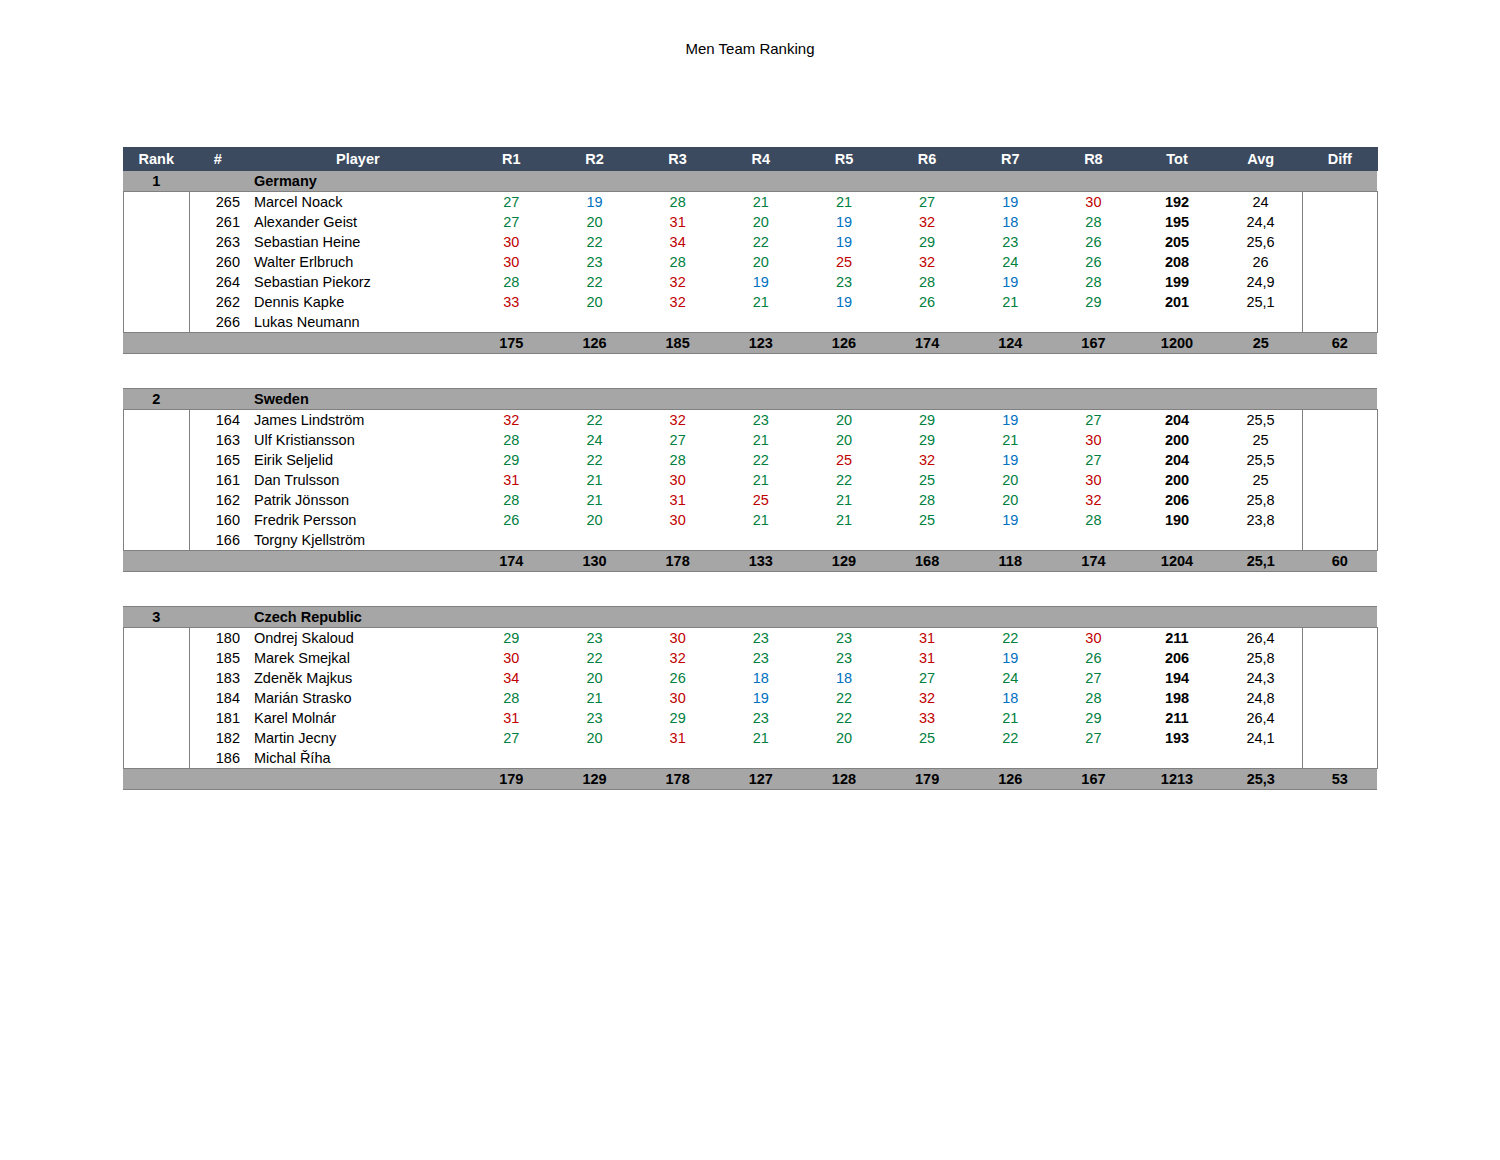Men Team Ranking
| Rank | # | Player | R1 | R2 | R3 | R4 | R5 | R6 | R7 | R8 | Tot | Avg | Diff |
| --- | --- | --- | --- | --- | --- | --- | --- | --- | --- | --- | --- | --- | --- |
| 1 | | Germany | | | | | | | | | | | |
| | 265 | Marcel Noack | 27 | 19 | 28 | 21 | 21 | 27 | 19 | 30 | 192 | 24 | |
| | 261 | Alexander Geist | 27 | 20 | 31 | 20 | 19 | 32 | 18 | 28 | 195 | 24,4 | |
| | 263 | Sebastian Heine | 30 | 22 | 34 | 22 | 19 | 29 | 23 | 26 | 205 | 25,6 | |
| | 260 | Walter Erlbruch | 30 | 23 | 28 | 20 | 25 | 32 | 24 | 26 | 208 | 26 | |
| | 264 | Sebastian Piekorz | 28 | 22 | 32 | 19 | 23 | 28 | 19 | 28 | 199 | 24,9 | |
| | 262 | Dennis Kapke | 33 | 20 | 32 | 21 | 19 | 26 | 21 | 29 | 201 | 25,1 | |
| | 266 | Lukas Neumann | | | | | | | | | | | |
| | | | 175 | 126 | 185 | 123 | 126 | 174 | 124 | 167 | 1200 | 25 | 62 |
| 2 | | Sweden | | | | | | | | | | | |
| | 164 | James Lindström | 32 | 22 | 32 | 23 | 20 | 29 | 19 | 27 | 204 | 25,5 | |
| | 163 | Ulf Kristiansson | 28 | 24 | 27 | 21 | 20 | 29 | 21 | 30 | 200 | 25 | |
| | 165 | Eirik Seljelid | 29 | 22 | 28 | 22 | 25 | 32 | 19 | 27 | 204 | 25,5 | |
| | 161 | Dan Trulsson | 31 | 21 | 30 | 21 | 22 | 25 | 20 | 30 | 200 | 25 | |
| | 162 | Patrik Jönsson | 28 | 21 | 31 | 25 | 21 | 28 | 20 | 32 | 206 | 25,8 | |
| | 160 | Fredrik Persson | 26 | 20 | 30 | 21 | 21 | 25 | 19 | 28 | 190 | 23,8 | |
| | 166 | Torgny Kjellström | | | | | | | | | | | |
| | | | 174 | 130 | 178 | 133 | 129 | 168 | 118 | 174 | 1204 | 25,1 | 60 |
| 3 | | Czech Republic | | | | | | | | | | | |
| | 180 | Ondrej Skaloud | 29 | 23 | 30 | 23 | 23 | 31 | 22 | 30 | 211 | 26,4 | |
| | 185 | Marek Smejkal | 30 | 22 | 32 | 23 | 23 | 31 | 19 | 26 | 206 | 25,8 | |
| | 183 | Zdeněk Majkus | 34 | 20 | 26 | 18 | 18 | 27 | 24 | 27 | 194 | 24,3 | |
| | 184 | Marián Strasko | 28 | 21 | 30 | 19 | 22 | 32 | 18 | 28 | 198 | 24,8 | |
| | 181 | Karel Molnár | 31 | 23 | 29 | 23 | 22 | 33 | 21 | 29 | 211 | 26,4 | |
| | 182 | Martin Jecny | 27 | 20 | 31 | 21 | 20 | 25 | 22 | 27 | 193 | 24,1 | |
| | 186 | Michal Říha | | | | | | | | | | | |
| | | | 179 | 129 | 178 | 127 | 128 | 179 | 126 | 167 | 1213 | 25,3 | 53 |